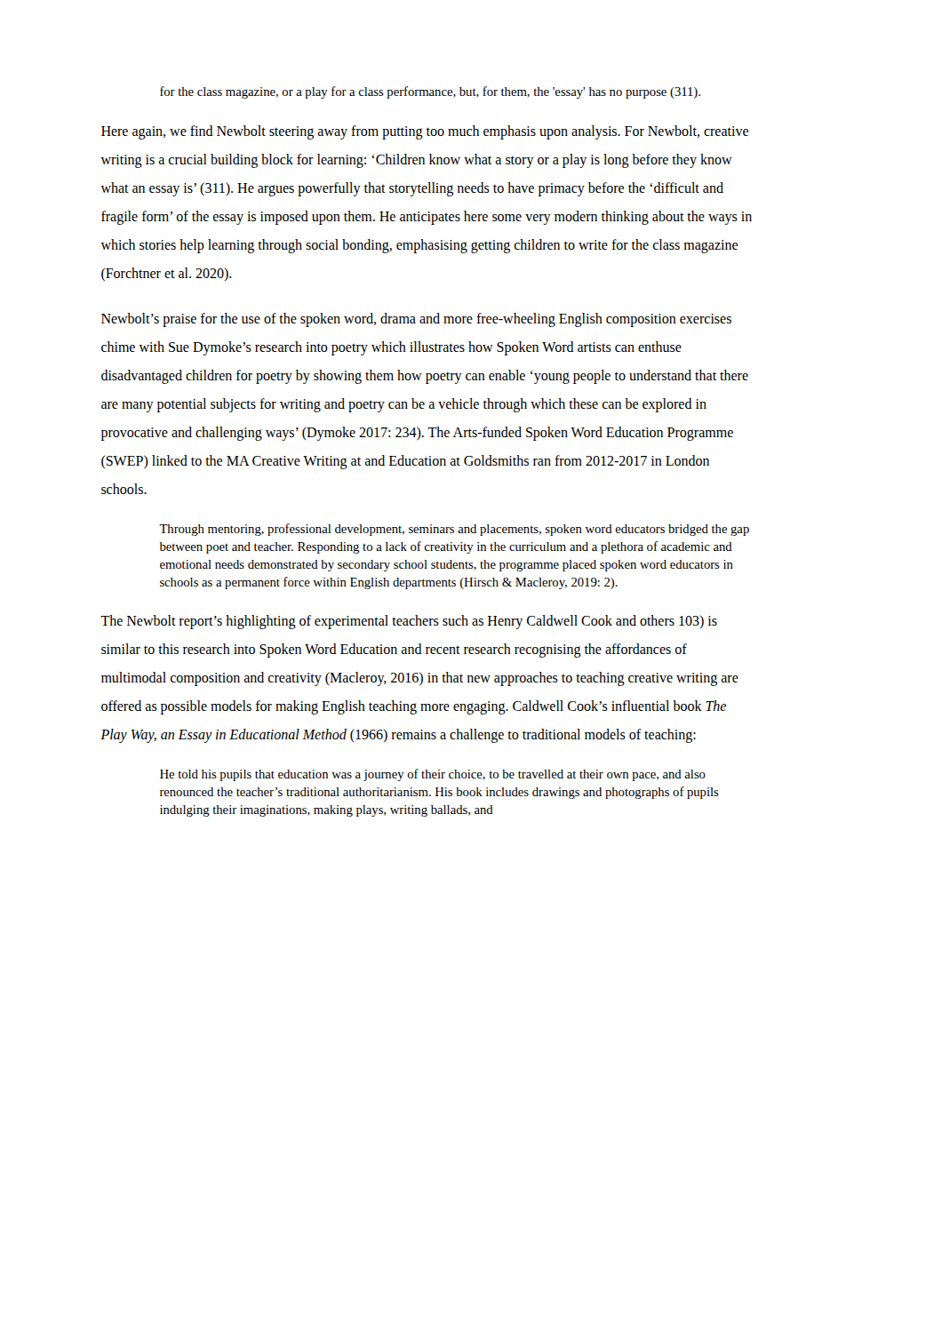for the class magazine, or a play for a class performance, but, for them, the 'essay' has no purpose (311).
Here again, we find Newbolt steering away from putting too much emphasis upon analysis. For Newbolt, creative writing is a crucial building block for learning: ‘Children know what a story or a play is long before they know what an essay is’ (311). He argues powerfully that storytelling needs to have primacy before the ‘difficult and fragile form’ of the essay is imposed upon them. He anticipates here some very modern thinking about the ways in which stories help learning through social bonding, emphasising getting children to write for the class magazine (Forchtner et al. 2020).
Newbolt’s praise for the use of the spoken word, drama and more free-wheeling English composition exercises chime with Sue Dymoke’s research into poetry which illustrates how Spoken Word artists can enthuse disadvantaged children for poetry by showing them how poetry can enable ‘young people to understand that there are many potential subjects for writing and poetry can be a vehicle through which these can be explored in provocative and challenging ways’ (Dymoke 2017: 234). The Arts-funded Spoken Word Education Programme (SWEP) linked to the MA Creative Writing at and Education at Goldsmiths ran from 2012-2017 in London schools.
Through mentoring, professional development, seminars and placements, spoken word educators bridged the gap between poet and teacher. Responding to a lack of creativity in the curriculum and a plethora of academic and emotional needs demonstrated by secondary school students, the programme placed spoken word educators in schools as a permanent force within English departments (Hirsch & Macleroy, 2019: 2).
The Newbolt report’s highlighting of experimental teachers such as Henry Caldwell Cook and others 103) is similar to this research into Spoken Word Education and recent research recognising the affordances of multimodal composition and creativity (Macleroy, 2016) in that new approaches to teaching creative writing are offered as possible models for making English teaching more engaging. Caldwell Cook’s influential book The Play Way, an Essay in Educational Method (1966) remains a challenge to traditional models of teaching:
He told his pupils that education was a journey of their choice, to be travelled at their own pace, and also renounced the teacher’s traditional authoritarianism. His book includes drawings and photographs of pupils indulging their imaginations, making plays, writing ballads, and